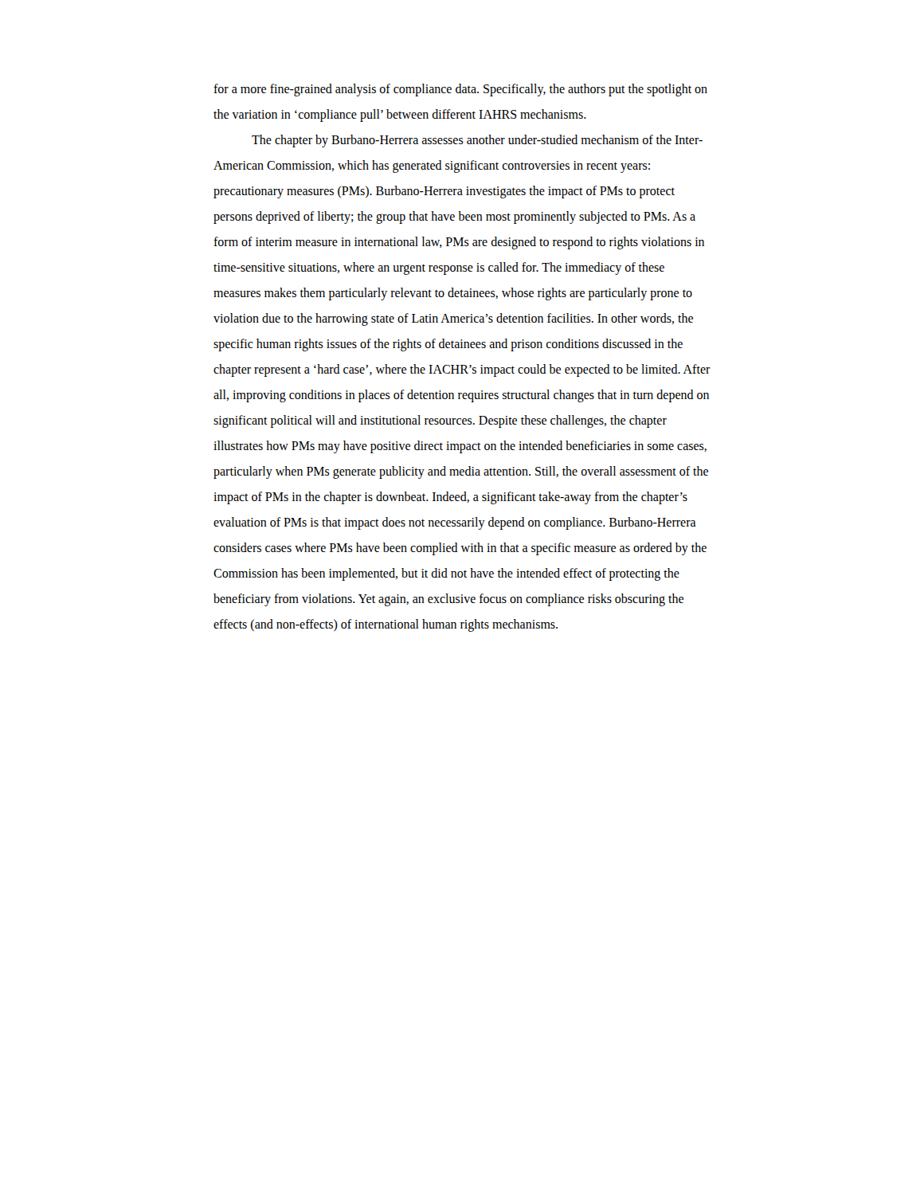for a more fine-grained analysis of compliance data. Specifically, the authors put the spotlight on the variation in ‘compliance pull’ between different IAHRS mechanisms.
The chapter by Burbano-Herrera assesses another under-studied mechanism of the Inter-American Commission, which has generated significant controversies in recent years: precautionary measures (PMs). Burbano-Herrera investigates the impact of PMs to protect persons deprived of liberty; the group that have been most prominently subjected to PMs. As a form of interim measure in international law, PMs are designed to respond to rights violations in time-sensitive situations, where an urgent response is called for. The immediacy of these measures makes them particularly relevant to detainees, whose rights are particularly prone to violation due to the harrowing state of Latin America’s detention facilities. In other words, the specific human rights issues of the rights of detainees and prison conditions discussed in the chapter represent a ‘hard case’, where the IACHR’s impact could be expected to be limited. After all, improving conditions in places of detention requires structural changes that in turn depend on significant political will and institutional resources. Despite these challenges, the chapter illustrates how PMs may have positive direct impact on the intended beneficiaries in some cases, particularly when PMs generate publicity and media attention. Still, the overall assessment of the impact of PMs in the chapter is downbeat. Indeed, a significant take-away from the chapter’s evaluation of PMs is that impact does not necessarily depend on compliance. Burbano-Herrera considers cases where PMs have been complied with in that a specific measure as ordered by the Commission has been implemented, but it did not have the intended effect of protecting the beneficiary from violations. Yet again, an exclusive focus on compliance risks obscuring the effects (and non-effects) of international human rights mechanisms.